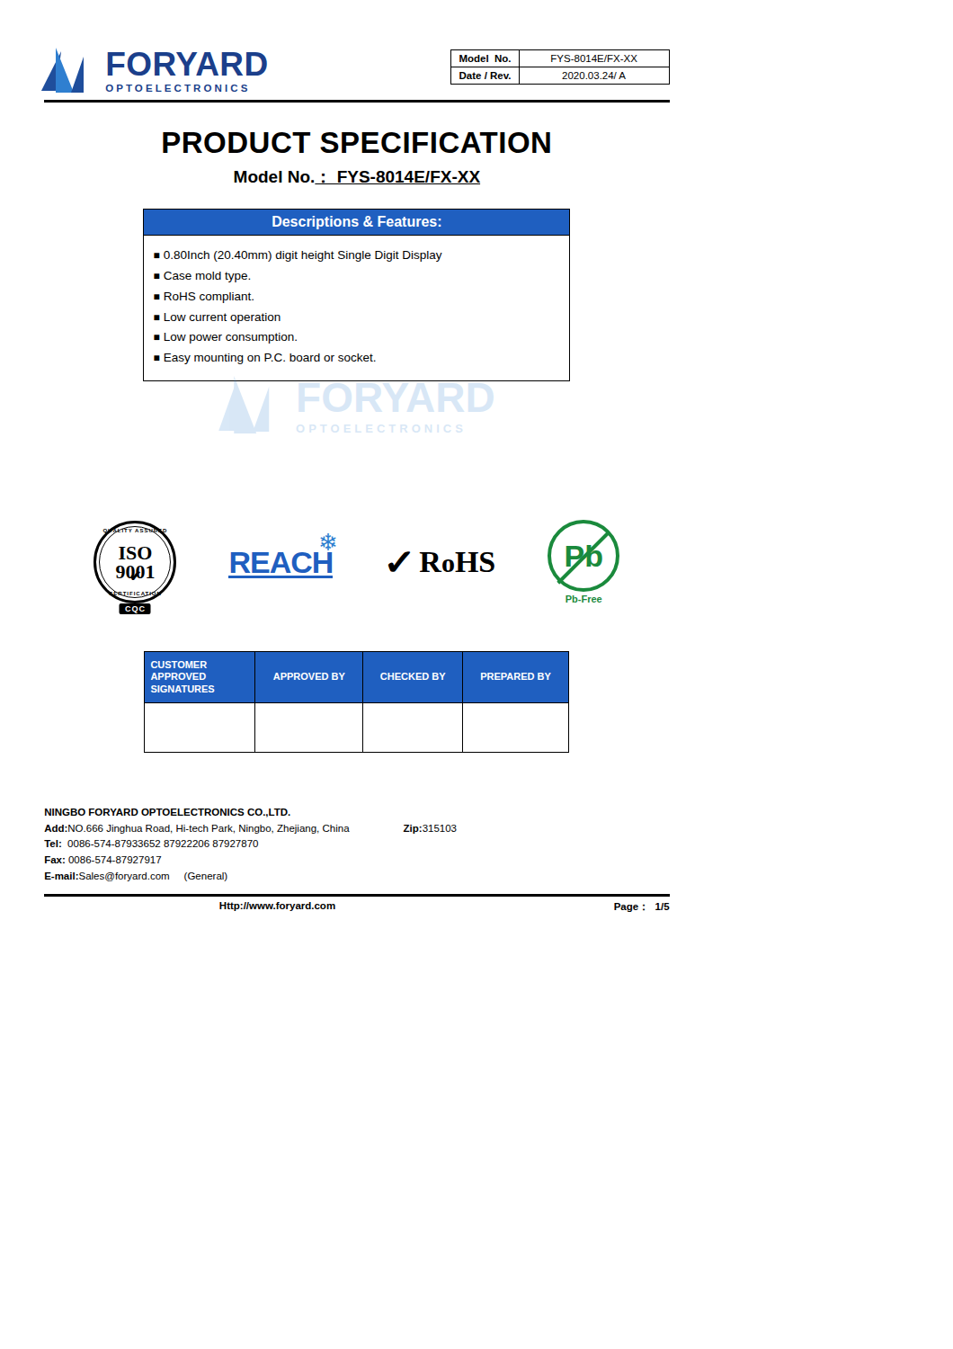FORYARD
OPTOELECTRONICS
| Model No. | FYS-8014E/FX-XX |
| Date / Rev. | 2020.03.24/ A |
PRODUCT SPECIFICATION
Model No.： FYS-8014E/FX-XX
Descriptions & Features:
0.80Inch (20.40mm) digit height Single Digit Display
Case mold type.
RoHS compliant.
Low current operation
Low power consumption.
Easy mounting on P.C. board or socket.
FORYARD
OPTOELECTRONICS
QUALITY ASSURED
ISO
9001
✔
CERTIFICATION
CQC
REACH ❄
✓ Ro HS
Pb
Pb-Free
| CUSTOMER APPROVED SIGNATURES | APPROVED BY | CHECKED BY | PREPARED BY |
| --- | --- | --- | --- |
NINGBO FORYARD OPTOELECTRONICS CO.,LTD. Add: NO.666 Jinghua Road, Hi-tech Park, Ningbo, Zhejiang, ChinaZip: 315103 Tel: 0086-574-87933652 87922206 87927870 Fax: 0086-574-87927917 E-mail: Sales@foryard.com (General)
Http://www.foryard.com Page： 1/5